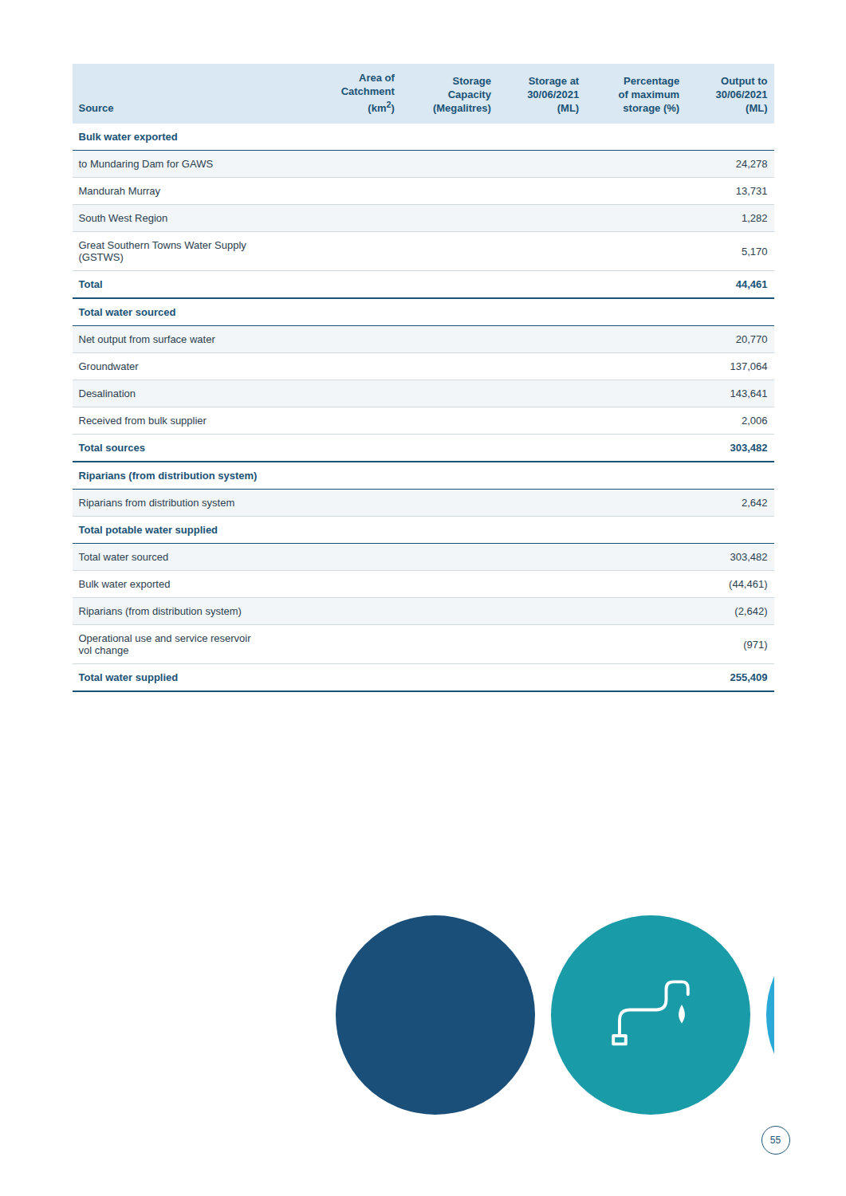| Source | Area of Catchment (km 2 ) | Storage Capacity (Megalitres) | Storage at 30/06/2021 (ML) | Percentage of maximum storage (%) | Output to 30/06/2021 (ML) |
| --- | --- | --- | --- | --- | --- |
| Bulk water exported |
| to Mundaring Dam for GAWS | | | | | 24,278 |
| Mandurah Murray | | | | | 13,731 |
| South West Region | | | | | 1,282 |
| Great Southern Towns Water Supply (GSTWS) | | | | | 5,170 |
| Total | | | | | 44,461 |
| Total water sourced |
| Net output from surface water | | | | | 20,770 |
| Groundwater | | | | | 137,064 |
| Desalination | | | | | 143,641 |
| Received from bulk supplier | | | | | 2,006 |
| Total sources | | | | | 303,482 |
| Riparians (from distribution system) |
| Riparians from distribution system | | | | | 2,642 |
| Total potable water supplied |
| Total water sourced | | | | | 303,482 |
| Bulk water exported | | | | | (44,461) |
| Riparians (from distribution system) | | | | | (2,642) |
| Operational use and service reservoir vol change | | | | | (971) |
| Total water supplied | | | | | 255,409 |
55